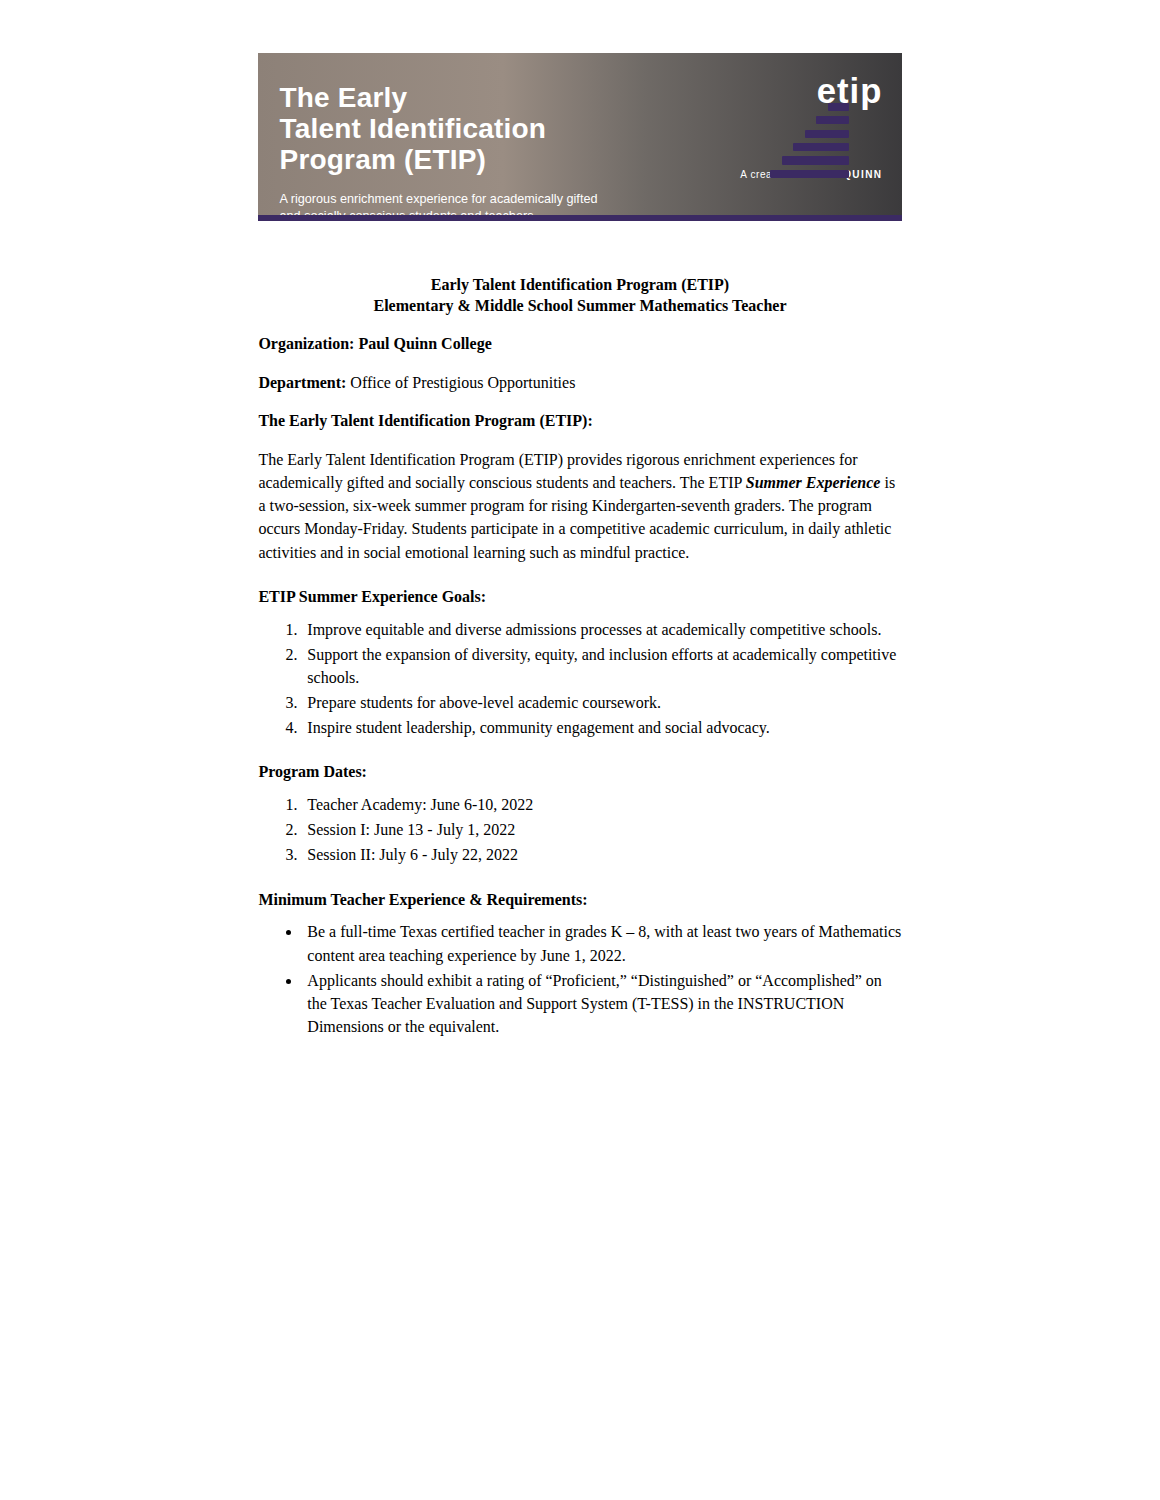The Early
Talent Identification
Program (ETIP)
A rigorous enrichment experience for academically gifted
and socially conscious students and teachers.
etip
A creation of PAUL QUINN
Early Talent Identification Program (ETIP) Elementary & Middle School Summer Mathematics Teacher
Organization: Paul Quinn College
Department: Office of Prestigious Opportunities
The Early Talent Identification Program (ETIP):
The Early Talent Identification Program (ETIP) provides rigorous enrichment experiences for academically gifted and socially conscious students and teachers. The ETIP Summer Experience is a two-session, six-week summer program for rising Kindergarten-seventh graders. The program occurs Monday-Friday. Students participate in a competitive academic curriculum, in daily athletic activities and in social emotional learning such as mindful practice.
ETIP Summer Experience Goals:
Improve equitable and diverse admissions processes at academically competitive schools.
Support the expansion of diversity, equity, and inclusion efforts at academically competitive schools.
Prepare students for above-level academic coursework.
Inspire student leadership, community engagement and social advocacy.
Program Dates:
Teacher Academy: June 6-10, 2022
Session I: June 13 - July 1, 2022
Session II: July 6 - July 22, 2022
Minimum Teacher Experience & Requirements:
Be a full-time Texas certified teacher in grades K – 8, with at least two years of Mathematics content area teaching experience by June 1, 2022.
Applicants should exhibit a rating of “Proficient,” “Distinguished” or “Accomplished” on the Texas Teacher Evaluation and Support System (T-TESS) in the INSTRUCTION Dimensions or the equivalent.